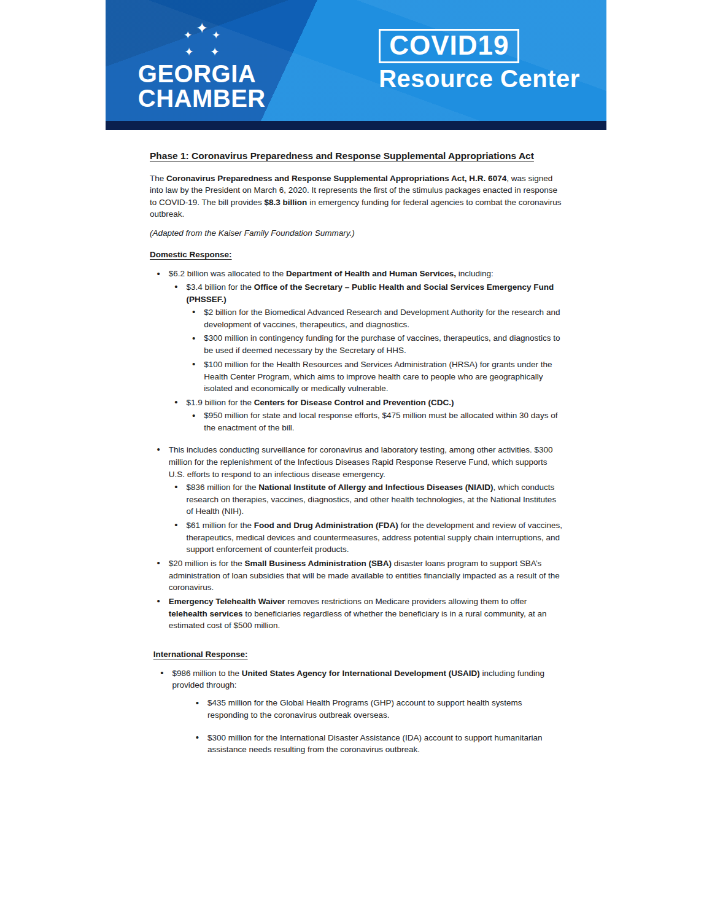✦ ✦ ✦
✦ ✦
GEORGIA CHAMBER
COVID19
Resource Center
Phase 1: Coronavirus Preparedness and Response Supplemental Appropriations Act
The Coronavirus Preparedness and Response Supplemental Appropriations Act, H.R. 6074, was signed into law by the President on March 6, 2020. It represents the first of the stimulus packages enacted in response to COVID-19. The bill provides $8.3 billion in emergency funding for federal agencies to combat the coronavirus outbreak.
(Adapted from the Kaiser Family Foundation Summary.)
Domestic Response:
$6.2 billion was allocated to the Department of Health and Human Services, including:
$3.4 billion for the Office of the Secretary – Public Health and Social Services Emergency Fund (PHSSEF.)
$2 billion for the Biomedical Advanced Research and Development Authority for the research and development of vaccines, therapeutics, and diagnostics.
$300 million in contingency funding for the purchase of vaccines, therapeutics, and diagnostics to be used if deemed necessary by the Secretary of HHS.
$100 million for the Health Resources and Services Administration (HRSA) for grants under the Health Center Program, which aims to improve health care to people who are geographically isolated and economically or medically vulnerable.
$1.9 billion for the Centers for Disease Control and Prevention (CDC.)
$950 million for state and local response efforts, $475 million must be allocated within 30 days of the enactment of the bill.
This includes conducting surveillance for coronavirus and laboratory testing, among other activities. $300 million for the replenishment of the Infectious Diseases Rapid Response Reserve Fund, which supports U.S. efforts to respond to an infectious disease emergency.
$836 million for the National Institute of Allergy and Infectious Diseases (NIAID), which conducts research on therapies, vaccines, diagnostics, and other health technologies, at the National Institutes of Health (NIH).
$61 million for the Food and Drug Administration (FDA) for the development and review of vaccines, therapeutics, medical devices and countermeasures, address potential supply chain interruptions, and support enforcement of counterfeit products.
$20 million is for the Small Business Administration (SBA) disaster loans program to support SBA’s administration of loan subsidies that will be made available to entities financially impacted as a result of the coronavirus.
Emergency Telehealth Waiver removes restrictions on Medicare providers allowing them to offer telehealth services to beneficiaries regardless of whether the beneficiary is in a rural community, at an estimated cost of $500 million.
International Response:
$986 million to the United States Agency for International Development (USAID) including funding provided through:
$435 million for the Global Health Programs (GHP) account to support health systems responding to the coronavirus outbreak overseas.
$300 million for the International Disaster Assistance (IDA) account to support humanitarian assistance needs resulting from the coronavirus outbreak.